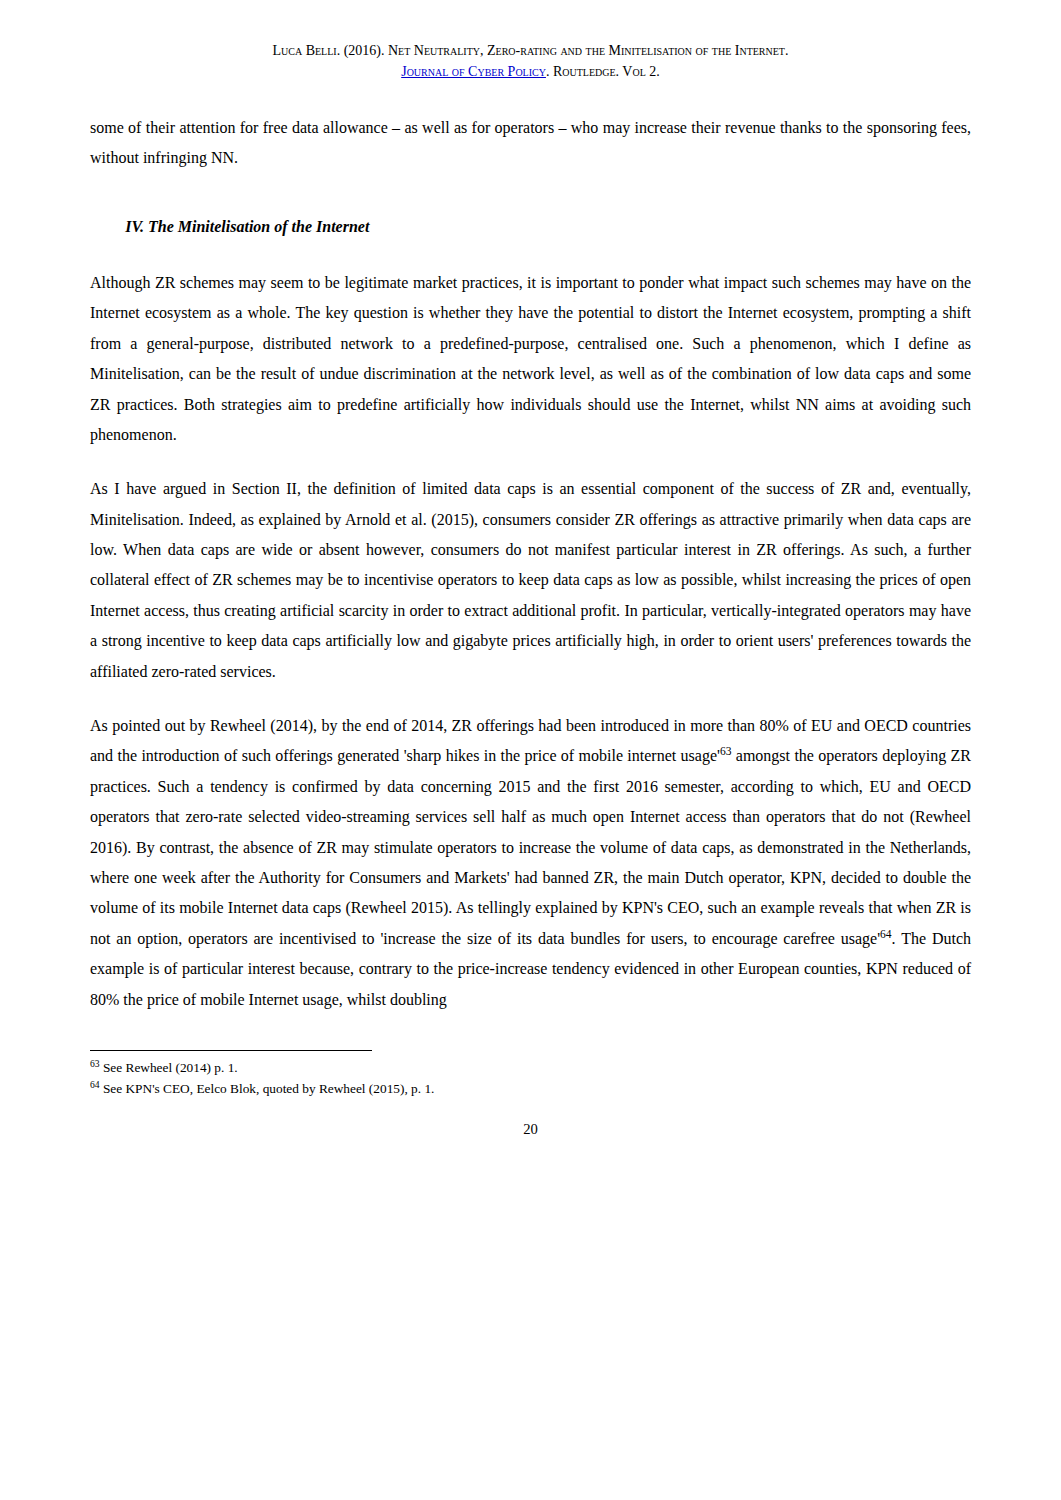Luca Belli. (2016). Net Neutrality, Zero-rating and the Minitelisation of the Internet.
Journal of Cyber Policy. Routledge. Vol 2.
some of their attention for free data allowance – as well as for operators – who may increase their revenue thanks to the sponsoring fees, without infringing NN.
IV. The Minitelisation of the Internet
Although ZR schemes may seem to be legitimate market practices, it is important to ponder what impact such schemes may have on the Internet ecosystem as a whole. The key question is whether they have the potential to distort the Internet ecosystem, prompting a shift from a general-purpose, distributed network to a predefined-purpose, centralised one. Such a phenomenon, which I define as Minitelisation, can be the result of undue discrimination at the network level, as well as of the combination of low data caps and some ZR practices. Both strategies aim to predefine artificially how individuals should use the Internet, whilst NN aims at avoiding such phenomenon.
As I have argued in Section II, the definition of limited data caps is an essential component of the success of ZR and, eventually, Minitelisation. Indeed, as explained by Arnold et al. (2015), consumers consider ZR offerings as attractive primarily when data caps are low. When data caps are wide or absent however, consumers do not manifest particular interest in ZR offerings. As such, a further collateral effect of ZR schemes may be to incentivise operators to keep data caps as low as possible, whilst increasing the prices of open Internet access, thus creating artificial scarcity in order to extract additional profit. In particular, vertically-integrated operators may have a strong incentive to keep data caps artificially low and gigabyte prices artificially high, in order to orient users' preferences towards the affiliated zero-rated services.
As pointed out by Rewheel (2014), by the end of 2014, ZR offerings had been introduced in more than 80% of EU and OECD countries and the introduction of such offerings generated 'sharp hikes in the price of mobile internet usage'63 amongst the operators deploying ZR practices. Such a tendency is confirmed by data concerning 2015 and the first 2016 semester, according to which, EU and OECD operators that zero-rate selected video-streaming services sell half as much open Internet access than operators that do not (Rewheel 2016). By contrast, the absence of ZR may stimulate operators to increase the volume of data caps, as demonstrated in the Netherlands, where one week after the Authority for Consumers and Markets' had banned ZR, the main Dutch operator, KPN, decided to double the volume of its mobile Internet data caps (Rewheel 2015). As tellingly explained by KPN's CEO, such an example reveals that when ZR is not an option, operators are incentivised to 'increase the size of its data bundles for users, to encourage carefree usage'64. The Dutch example is of particular interest because, contrary to the price-increase tendency evidenced in other European counties, KPN reduced of 80% the price of mobile Internet usage, whilst doubling
63 See Rewheel (2014) p. 1.
64 See KPN's CEO, Eelco Blok, quoted by Rewheel (2015), p. 1.
20